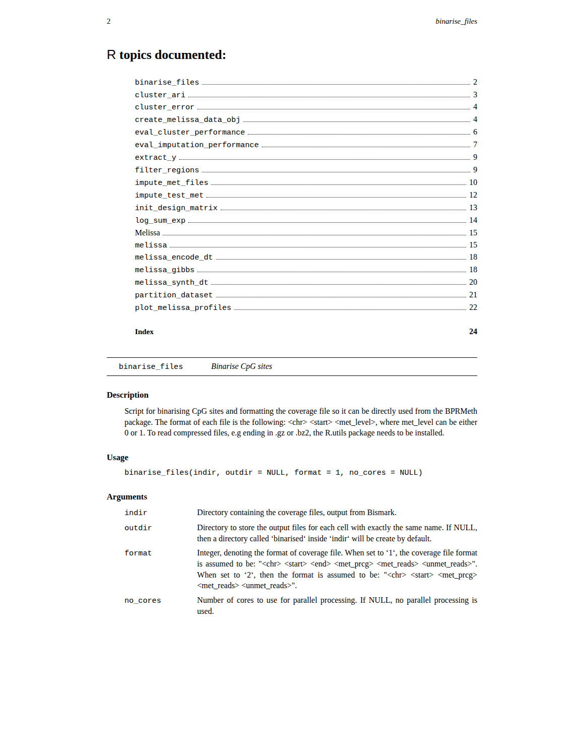2 binarise_files
R topics documented:
binarise_files 2
cluster_ari 3
cluster_error 4
create_melissa_data_obj 4
eval_cluster_performance 6
eval_imputation_performance 7
extract_y 9
filter_regions 9
impute_met_files 10
impute_test_met 12
init_design_matrix 13
log_sum_exp 14
Melissa 15
melissa 15
melissa_encode_dt 18
melissa_gibbs 18
melissa_synth_dt 20
partition_dataset 21
plot_melissa_profiles 22
Index 24
binarise_files Binarise CpG sites
Description
Script for binarising CpG sites and formatting the coverage file so it can be directly used from the BPRMeth package. The format of each file is the following: <chr> <start> <met_level>, where met_level can be either 0 or 1. To read compressed files, e.g ending in .gz or .bz2, the R.utils package needs to be installed.
Usage
binarise_files(indir, outdir = NULL, format = 1, no_cores = NULL)
Arguments
indir
Directory containing the coverage files, output from Bismark.
outdir
Directory to store the output files for each cell with exactly the same name. If NULL, then a directory called ‘binarised‘ inside ‘indir‘ will be create by default.
format
Integer, denoting the format of coverage file. When set to ‘1‘, the coverage file format is assumed to be: "<chr> <start> <end> <met_prcg> <met_reads> <unmet_reads>". When set to ‘2‘, then the format is assumed to be: "<chr> <start> <met_prcg> <met_reads> <unmet_reads>".
no_cores
Number of cores to use for parallel processing. If NULL, no parallel processing is used.